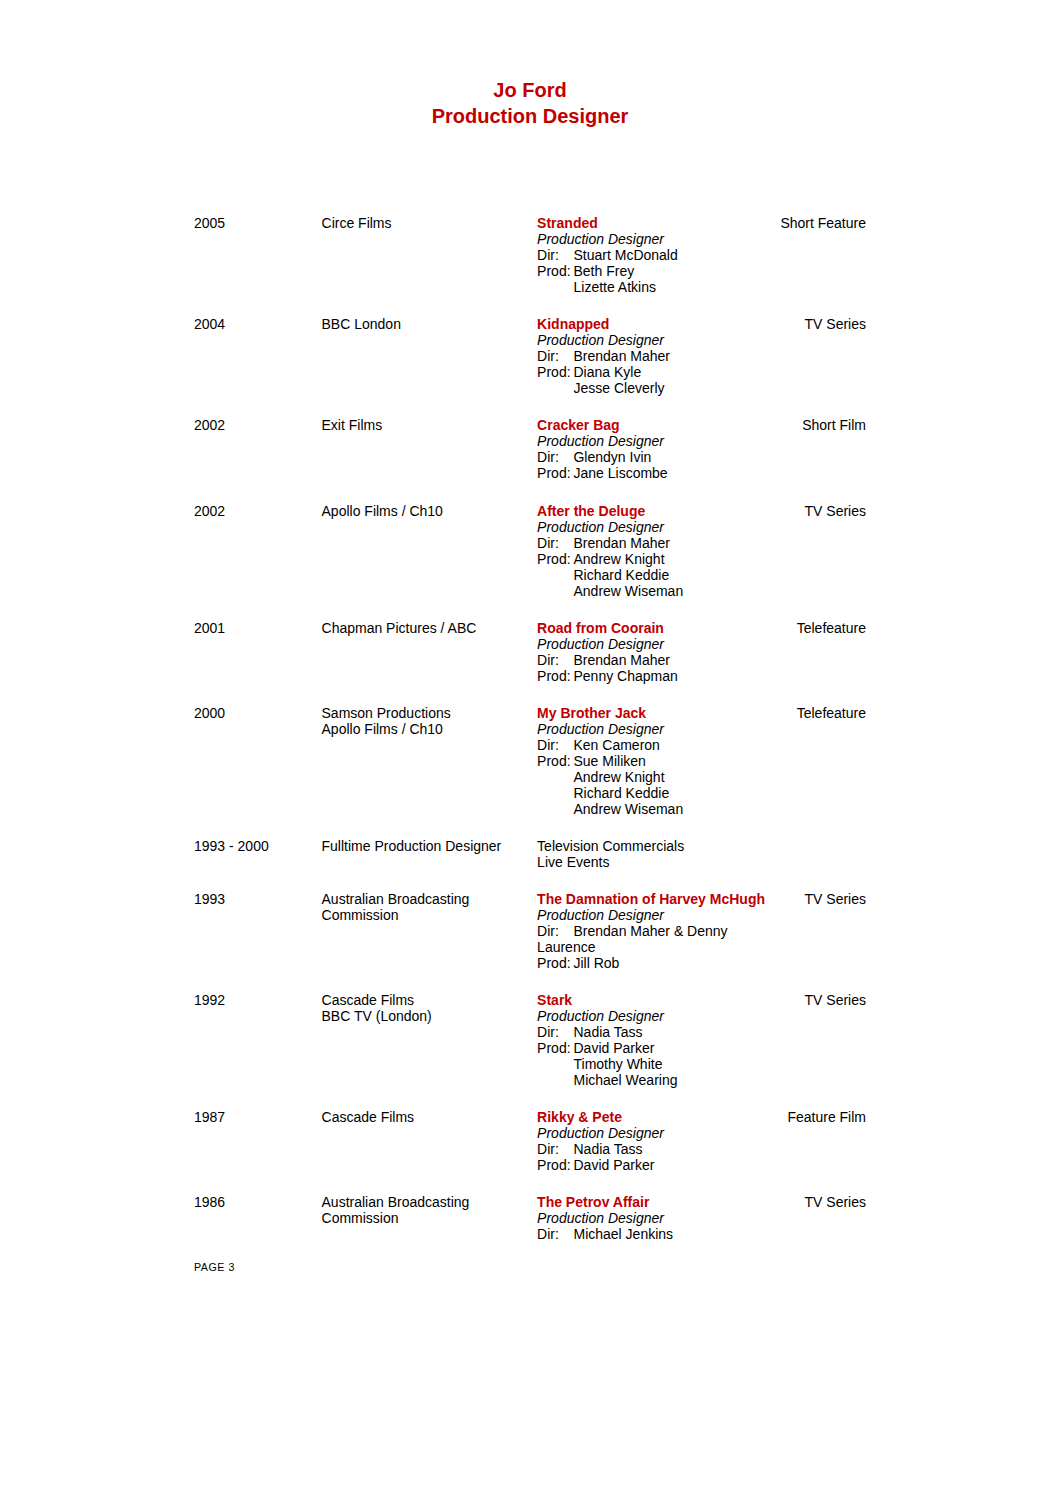Jo FordProduction Designer
| 2005 | Circe Films | Stranded Production Designer Dir: Stuart McDonald Prod: Beth Frey Lizette Atkins | Short Feature |
| 2004 | BBC London | Kidnapped Production Designer Dir: Brendan Maher Prod: Diana Kyle Jesse Cleverly | TV Series |
| 2002 | Exit Films | Cracker Bag Production Designer Dir: Glendyn Ivin Prod: Jane Liscombe | Short Film |
| 2002 | Apollo Films / Ch10 | After the Deluge Production Designer Dir: Brendan Maher Prod: Andrew Knight Richard Keddie Andrew Wiseman | TV Series |
| 2001 | Chapman Pictures / ABC | Road from Coorain Production Designer Dir: Brendan Maher Prod: Penny Chapman | Telefeature |
| 2000 | Samson Productions Apollo Films / Ch10 | My Brother Jack Production Designer Dir: Ken Cameron Prod: Sue Miliken Andrew Knight Richard Keddie Andrew Wiseman | Telefeature |
| 1993 - 2000 | Fulltime Production Designer | Television Commercials Live Events | |
| 1993 | Australian Broadcasting Commission | The Damnation of Harvey McHugh Production Designer Dir: Brendan Maher & Denny Laurence Prod: Jill Rob | TV Series |
| 1992 | Cascade Films BBC TV (London) | Stark Production Designer Dir: Nadia Tass Prod: David Parker Timothy White Michael Wearing | TV Series |
| 1987 | Cascade Films | Rikky & Pete Production Designer Dir: Nadia Tass Prod: David Parker | Feature Film |
| 1986 | Australian Broadcasting Commission | The Petrov Affair Production Designer Dir: Michael Jenkins | TV Series |
PAGE 3